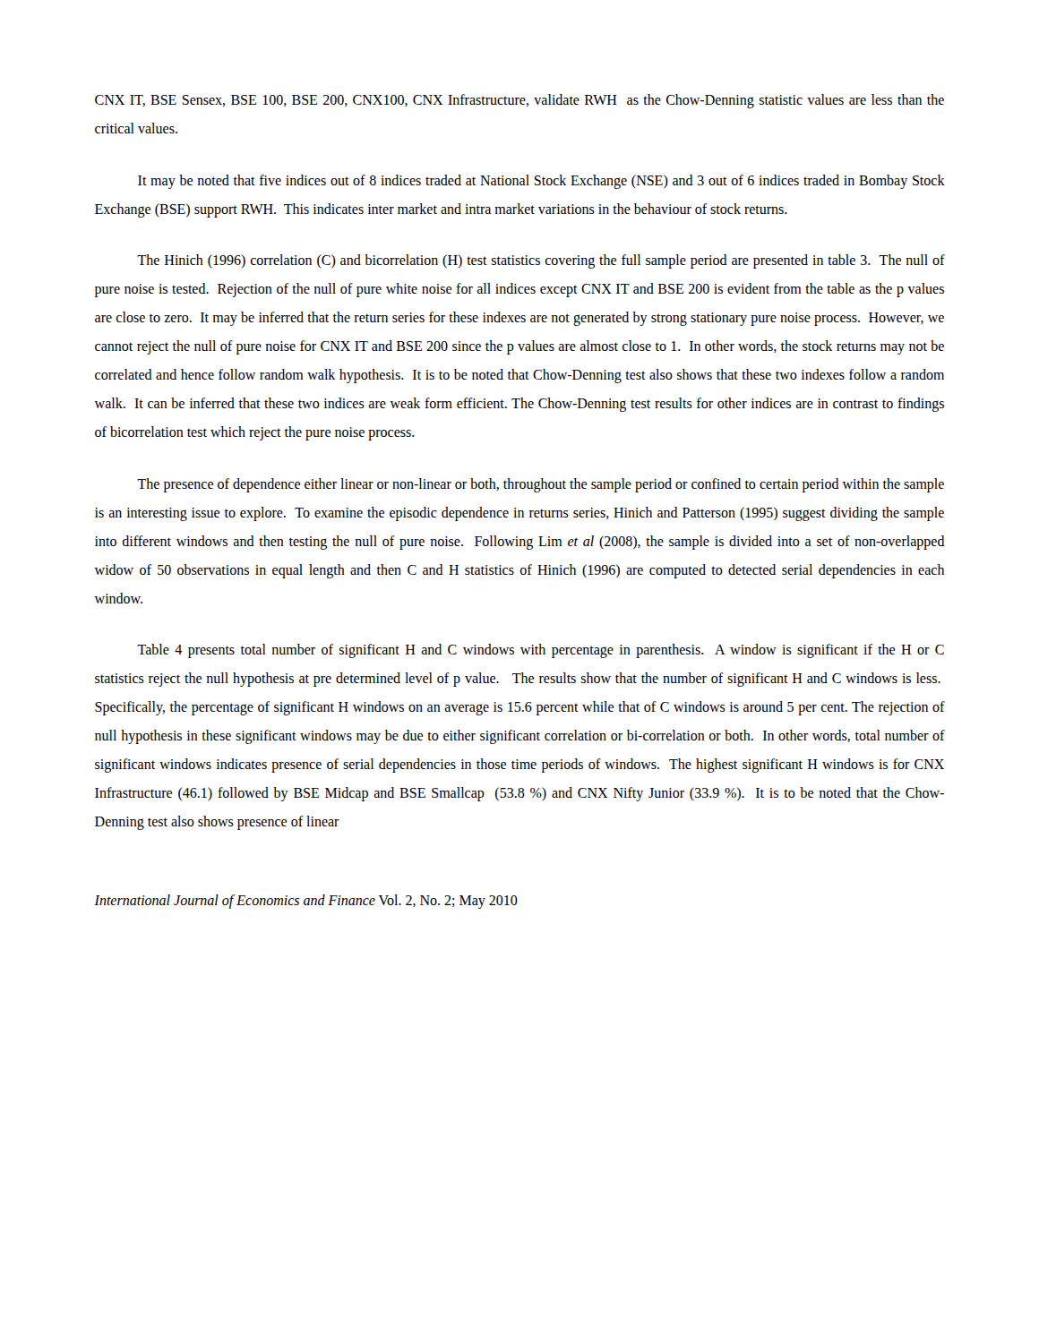CNX IT, BSE Sensex, BSE 100, BSE 200, CNX100, CNX Infrastructure, validate RWH as the Chow-Denning statistic values are less than the critical values.
It may be noted that five indices out of 8 indices traded at National Stock Exchange (NSE) and 3 out of 6 indices traded in Bombay Stock Exchange (BSE) support RWH. This indicates inter market and intra market variations in the behaviour of stock returns.
The Hinich (1996) correlation (C) and bicorrelation (H) test statistics covering the full sample period are presented in table 3. The null of pure noise is tested. Rejection of the null of pure white noise for all indices except CNX IT and BSE 200 is evident from the table as the p values are close to zero. It may be inferred that the return series for these indexes are not generated by strong stationary pure noise process. However, we cannot reject the null of pure noise for CNX IT and BSE 200 since the p values are almost close to 1. In other words, the stock returns may not be correlated and hence follow random walk hypothesis. It is to be noted that Chow-Denning test also shows that these two indexes follow a random walk. It can be inferred that these two indices are weak form efficient. The Chow-Denning test results for other indices are in contrast to findings of bicorrelation test which reject the pure noise process.
The presence of dependence either linear or non-linear or both, throughout the sample period or confined to certain period within the sample is an interesting issue to explore. To examine the episodic dependence in returns series, Hinich and Patterson (1995) suggest dividing the sample into different windows and then testing the null of pure noise. Following Lim et al (2008), the sample is divided into a set of non-overlapped widow of 50 observations in equal length and then C and H statistics of Hinich (1996) are computed to detected serial dependencies in each window.
Table 4 presents total number of significant H and C windows with percentage in parenthesis. A window is significant if the H or C statistics reject the null hypothesis at pre determined level of p value. The results show that the number of significant H and C windows is less. Specifically, the percentage of significant H windows on an average is 15.6 percent while that of C windows is around 5 per cent. The rejection of null hypothesis in these significant windows may be due to either significant correlation or bi-correlation or both. In other words, total number of significant windows indicates presence of serial dependencies in those time periods of windows. The highest significant H windows is for CNX Infrastructure (46.1) followed by BSE Midcap and BSE Smallcap (53.8 %) and CNX Nifty Junior (33.9 %). It is to be noted that the Chow- Denning test also shows presence of linear
International Journal of Economics and Finance Vol. 2, No. 2; May 2010